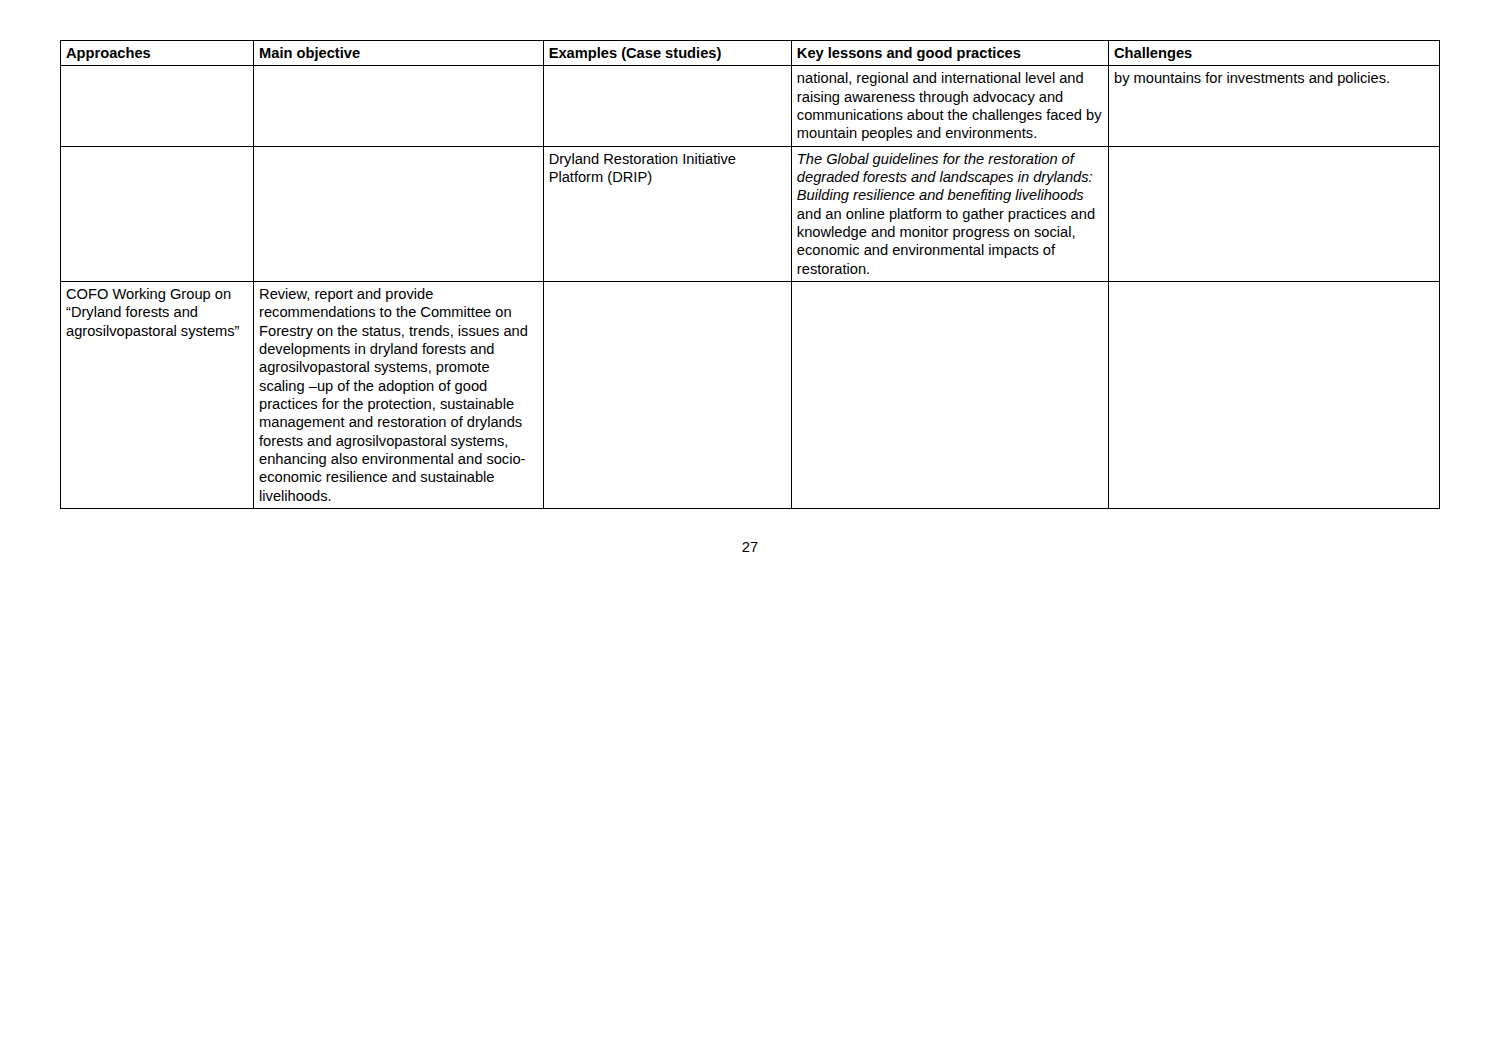| Approaches | Main objective | Examples (Case studies) | Key lessons and good practices | Challenges |
| --- | --- | --- | --- | --- |
| | | | national, regional and international level and raising awareness through advocacy and communications about the challenges faced by mountain peoples and environments. | by mountains for investments and policies. |
| | | Dryland Restoration Initiative Platform (DRIP) | The Global guidelines for the restoration of degraded forests and landscapes in drylands: Building resilience and benefiting livelihoods and an online platform to gather practices and knowledge and monitor progress on social, economic and environmental impacts of restoration. | |
| COFO Working Group on “Dryland forests and agrosilvopastoral systems” | Review, report and provide recommendations to the Committee on Forestry on the status, trends, issues and developments in dryland forests and agrosilvopastoral systems, promote scaling –up of the adoption of good practices for the protection, sustainable management and restoration of drylands forests and agrosilvopastoral systems, enhancing also environmental and socio-economic resilience and sustainable livelihoods. | | | |
27